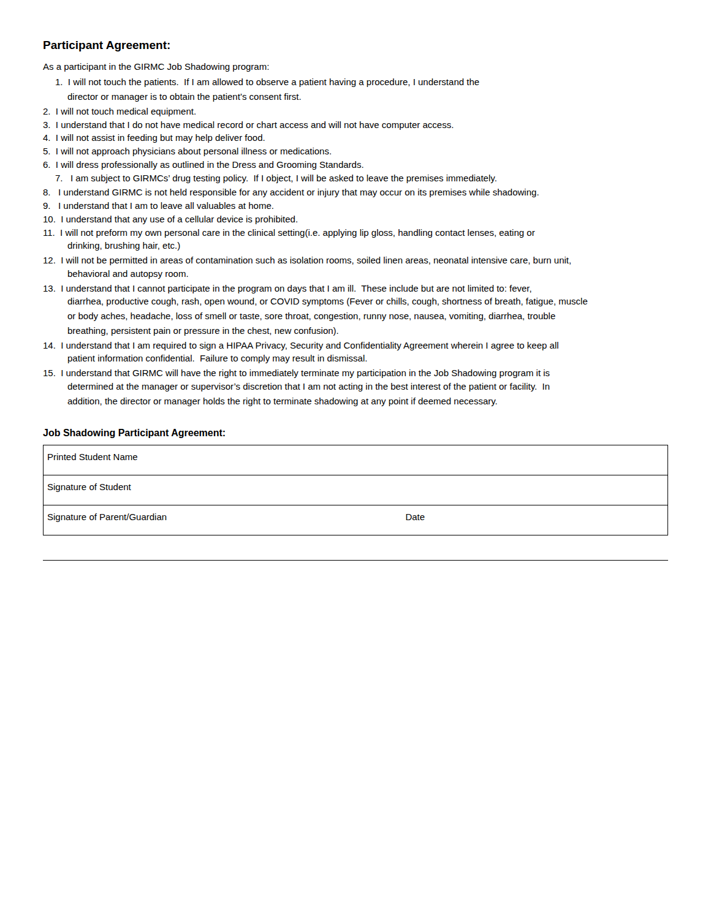Participant Agreement:
As a participant in the GIRMC Job Shadowing program:
1. I will not touch the patients. If I am allowed to observe a patient having a procedure, I understand the
director or manager is to obtain the patient’s consent first.
2. I will not touch medical equipment.
3. I understand that I do not have medical record or chart access and will not have computer access.
4. I will not assist in feeding but may help deliver food.
5. I will not approach physicians about personal illness or medications.
6. I will dress professionally as outlined in the Dress and Grooming Standards.
7. I am subject to GIRMCs’ drug testing policy. If I object, I will be asked to leave the premises immediately.
8. I understand GIRMC is not held responsible for any accident or injury that may occur on its premises while shadowing.
9. I understand that I am to leave all valuables at home.
10. I understand that any use of a cellular device is prohibited.
11. I will not preform my own personal care in the clinical setting(i.e. applying lip gloss, handling contact lenses, eating or
drinking, brushing hair, etc.)
12. I will not be permitted in areas of contamination such as isolation rooms, soiled linen areas, neonatal intensive care, burn unit,
behavioral and autopsy room.
13. I understand that I cannot participate in the program on days that I am ill. These include but are not limited to: fever,
diarrhea, productive cough, rash, open wound, or COVID symptoms (Fever or chills, cough, shortness of breath, fatigue, muscle
or body aches, headache, loss of smell or taste, sore throat, congestion, runny nose, nausea, vomiting, diarrhea, trouble
breathing, persistent pain or pressure in the chest, new confusion).
14. I understand that I am required to sign a HIPAA Privacy, Security and Confidentiality Agreement wherein I agree to keep all
patient information confidential. Failure to comply may result in dismissal.
15. I understand that GIRMC will have the right to immediately terminate my participation in the Job Shadowing program it is
determined at the manager or supervisor’s discretion that I am not acting in the best interest of the patient or facility. In
addition, the director or manager holds the right to terminate shadowing at any point if deemed necessary.
Job Shadowing Participant Agreement:
| Printed Student Name |
| Signature of Student |
| Signature of Parent/Guardian Date |